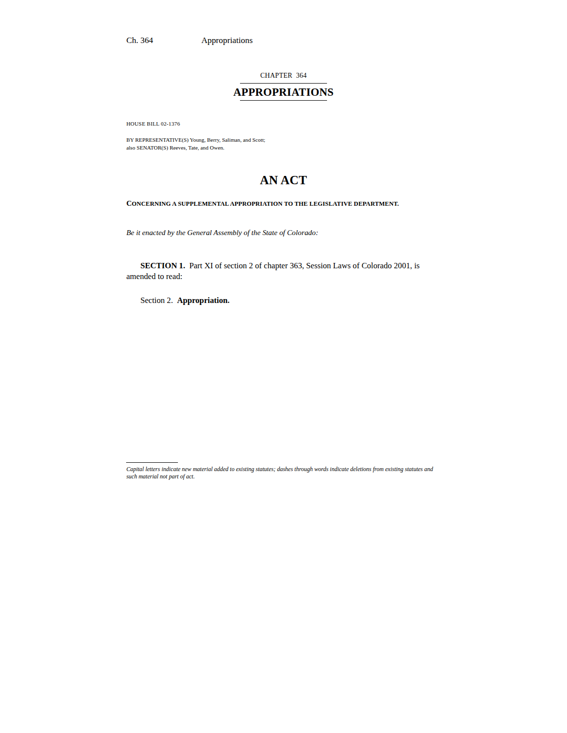Ch. 364 Appropriations
CHAPTER 364
APPROPRIATIONS
HOUSE BILL 02-1376
BY REPRESENTATIVE(S) Young, Berry, Saliman, and Scott; also SENATOR(S) Reeves, Tate, and Owen.
AN ACT
CONCERNING A SUPPLEMENTAL APPROPRIATION TO THE LEGISLATIVE DEPARTMENT.
Be it enacted by the General Assembly of the State of Colorado:
SECTION 1. Part XI of section 2 of chapter 363, Session Laws of Colorado 2001, is amended to read:
Section 2. Appropriation.
Capital letters indicate new material added to existing statutes; dashes through words indicate deletions from existing statutes and such material not part of act.